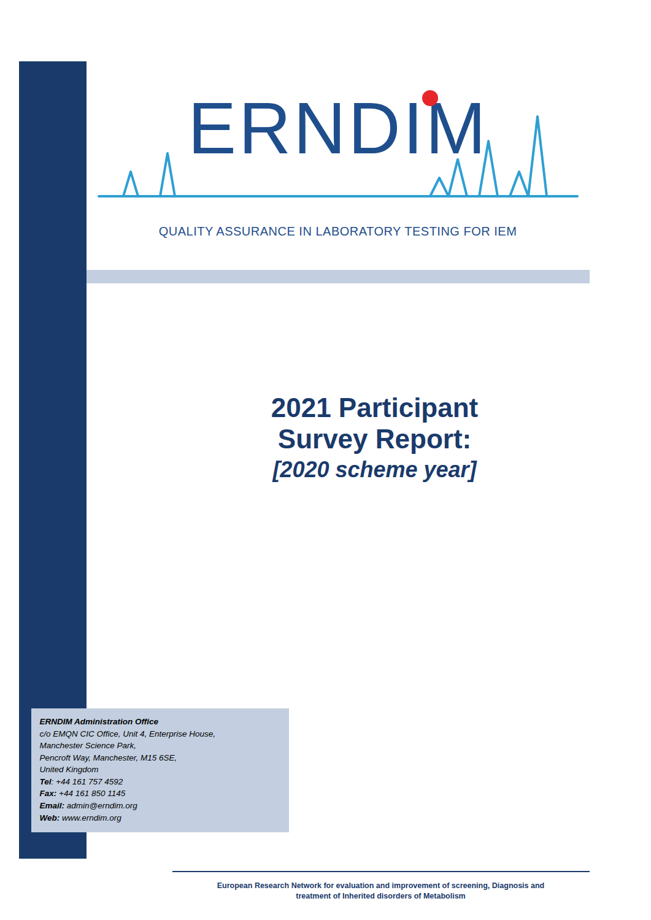ERNDIM ERNDIM
QUALITY ASSURANCE IN LABORATORY TESTING FOR IEM
2021 Participant
Survey Report:
[2020 scheme year]
ERNDIM Administration Office c/o EMQN CIC Office, Unit 4, Enterprise House, Manchester Science Park, Pencroft Way, Manchester, M15 6SE, United Kingdom Tel: +44 161 757 4592 Fax: +44 161 850 1145 Email: admin@erndim.org Web: www.erndim.org
European Research Network for evaluation and improvement of screening, Diagnosis and
treatment of Inherited disorders of Metabolism